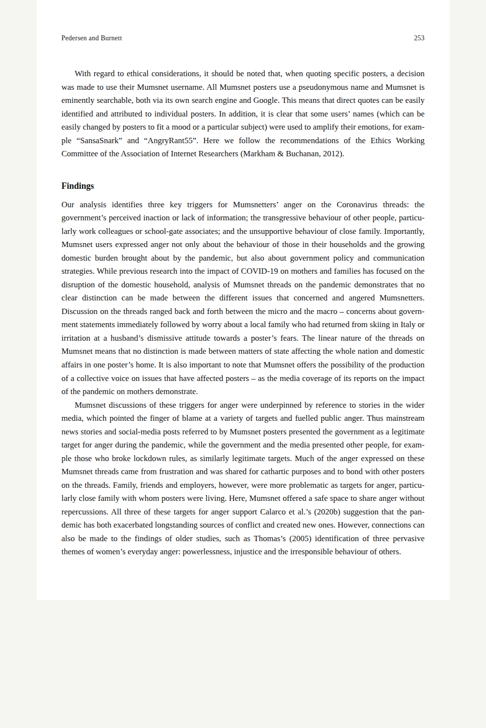Pedersen and Burnett 253
With regard to ethical considerations, it should be noted that, when quoting specific posters, a decision was made to use their Mumsnet username. All Mumsnet posters use a pseudonymous name and Mumsnet is eminently searchable, both via its own search engine and Google. This means that direct quotes can be easily identified and attributed to individual posters. In addition, it is clear that some users’ names (which can be easily changed by posters to fit a mood or a particular subject) were used to amplify their emotions, for example “SansaSnark” and “AngryRant55”. Here we follow the recommendations of the Ethics Working Committee of the Association of Internet Researchers (Markham & Buchanan, 2012).
Findings
Our analysis identifies three key triggers for Mumsnetters’ anger on the Coronavirus threads: the government’s perceived inaction or lack of information; the transgressive behaviour of other people, particularly work colleagues or school-gate associates; and the unsupportive behaviour of close family. Importantly, Mumsnet users expressed anger not only about the behaviour of those in their households and the growing domestic burden brought about by the pandemic, but also about government policy and communication strategies. While previous research into the impact of COVID-19 on mothers and families has focused on the disruption of the domestic household, analysis of Mumsnet threads on the pandemic demonstrates that no clear distinction can be made between the different issues that concerned and angered Mumsnetters. Discussion on the threads ranged back and forth between the micro and the macro – concerns about government statements immediately followed by worry about a local family who had returned from skiing in Italy or irritation at a husband’s dismissive attitude towards a poster’s fears. The linear nature of the threads on Mumsnet means that no distinction is made between matters of state affecting the whole nation and domestic affairs in one poster’s home. It is also important to note that Mumsnet offers the possibility of the production of a collective voice on issues that have affected posters – as the media coverage of its reports on the impact of the pandemic on mothers demonstrate.
Mumsnet discussions of these triggers for anger were underpinned by reference to stories in the wider media, which pointed the finger of blame at a variety of targets and fuelled public anger. Thus mainstream news stories and social-media posts referred to by Mumsnet posters presented the government as a legitimate target for anger during the pandemic, while the government and the media presented other people, for example those who broke lockdown rules, as similarly legitimate targets. Much of the anger expressed on these Mumsnet threads came from frustration and was shared for cathartic purposes and to bond with other posters on the threads. Family, friends and employers, however, were more problematic as targets for anger, particularly close family with whom posters were living. Here, Mumsnet offered a safe space to share anger without repercussions. All three of these targets for anger support Calarco et al.’s (2020b) suggestion that the pandemic has both exacerbated longstanding sources of conflict and created new ones. However, connections can also be made to the findings of older studies, such as Thomas’s (2005) identification of three pervasive themes of women’s everyday anger: powerlessness, injustice and the irresponsible behaviour of others.